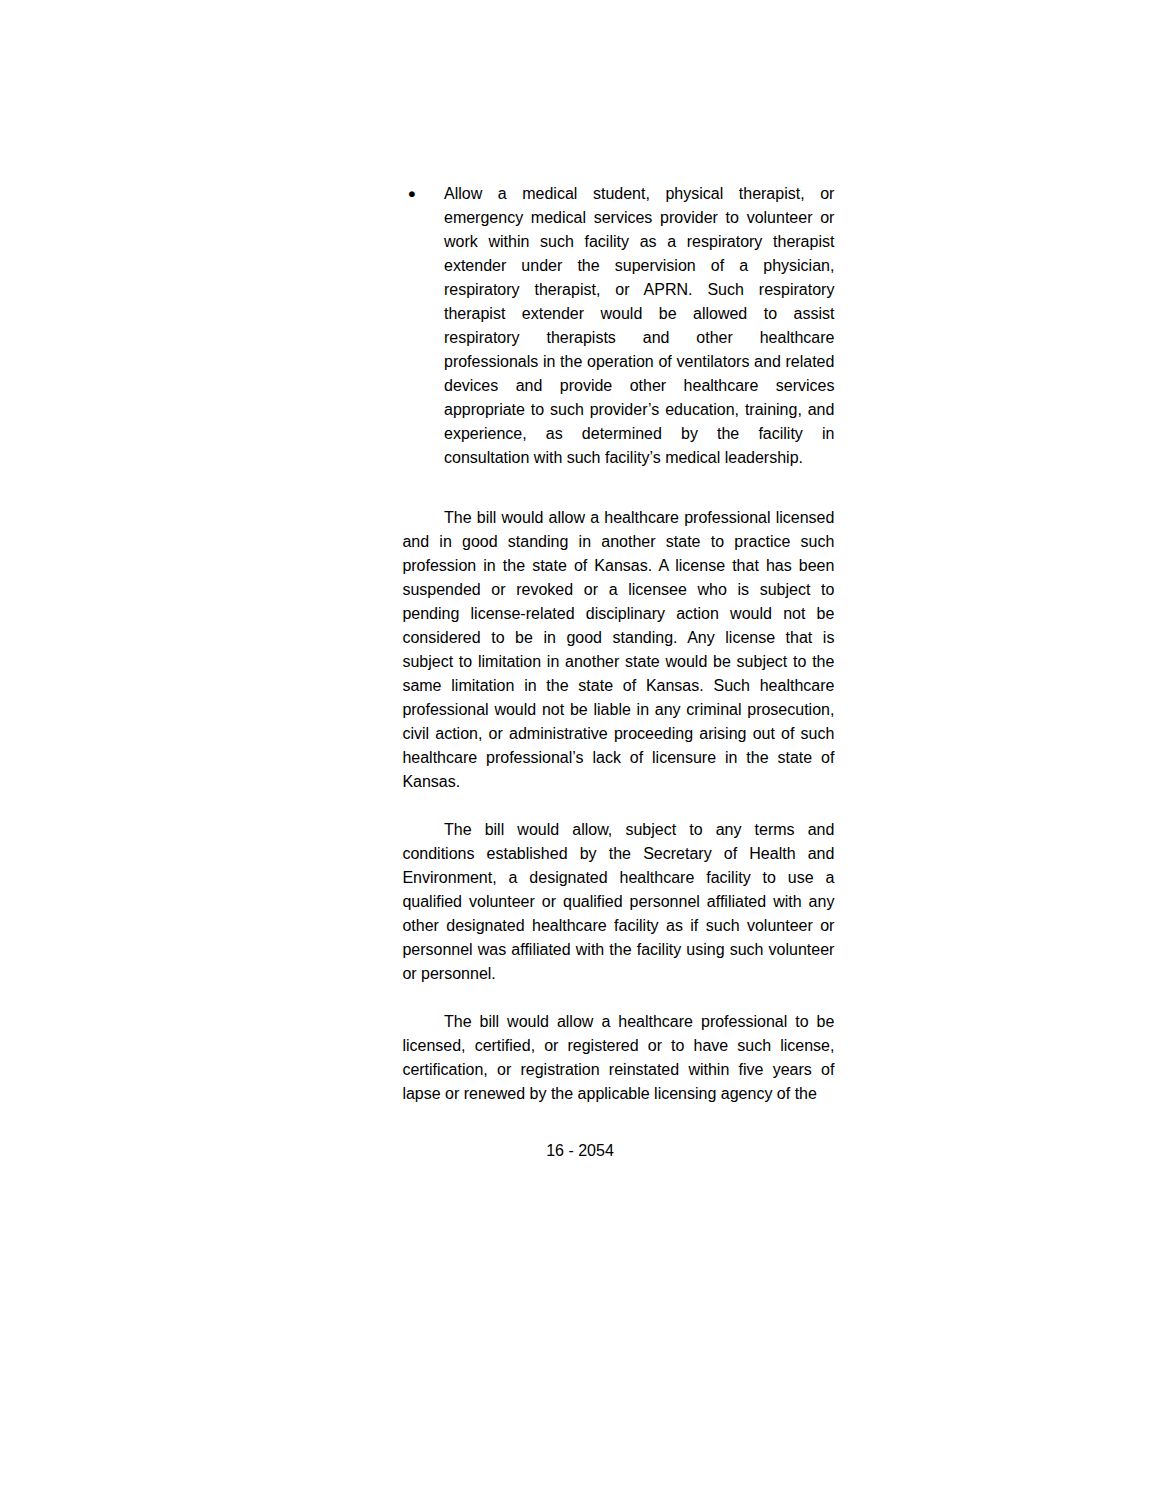Allow a medical student, physical therapist, or emergency medical services provider to volunteer or work within such facility as a respiratory therapist extender under the supervision of a physician, respiratory therapist, or APRN. Such respiratory therapist extender would be allowed to assist respiratory therapists and other healthcare professionals in the operation of ventilators and related devices and provide other healthcare services appropriate to such provider’s education, training, and experience, as determined by the facility in consultation with such facility’s medical leadership.
The bill would allow a healthcare professional licensed and in good standing in another state to practice such profession in the state of Kansas. A license that has been suspended or revoked or a licensee who is subject to pending license-related disciplinary action would not be considered to be in good standing. Any license that is subject to limitation in another state would be subject to the same limitation in the state of Kansas. Such healthcare professional would not be liable in any criminal prosecution, civil action, or administrative proceeding arising out of such healthcare professional’s lack of licensure in the state of Kansas.
The bill would allow, subject to any terms and conditions established by the Secretary of Health and Environment, a designated healthcare facility to use a qualified volunteer or qualified personnel affiliated with any other designated healthcare facility as if such volunteer or personnel was affiliated with the facility using such volunteer or personnel.
The bill would allow a healthcare professional to be licensed, certified, or registered or to have such license, certification, or registration reinstated within five years of lapse or renewed by the applicable licensing agency of the
16 - 2054